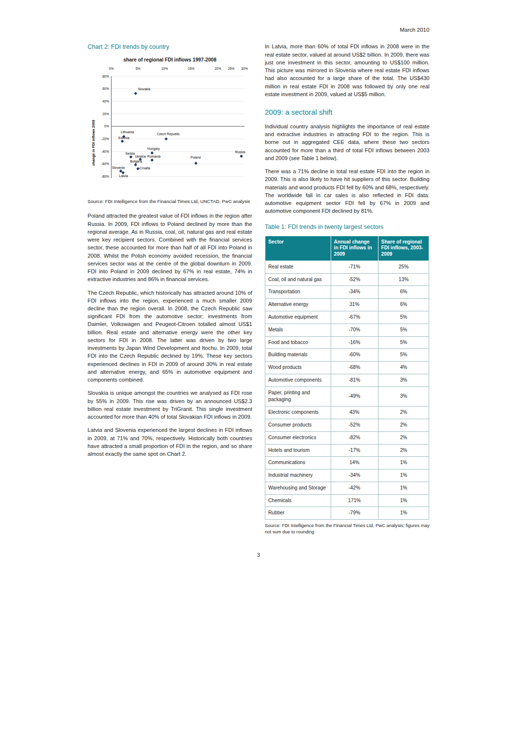March 2010
Chart 2: FDI trends by country
share of regional FDI inflows 1997-2008
0% 5% 10% 15% 20% 25% 30% 80% 60% 40% 20% 0% -20% -40% -60% -80% change in FDI inflows 2009 Slovakia Lithuania Czech Republic Estonia Russia Hungary Serbia Ukraine Romania Poland Bulgaria Croatia Slovenia Latvia
Source: FDI Intelligence from the Financial Times Ltd, UNCTAD, PwC analysis
Poland attracted the greatest value of FDI inflows in the region after Russia. In 2009, FDI inflows to Poland declined by more than the regional average. As in Russia, coal, oil, natural gas and real estate were key recipient sectors. Combined with the financial services sector, these accounted for more than half of all FDI into Poland in 2008. Whilst the Polish economy avoided recession, the financial services sector was at the centre of the global downturn in 2009. FDI into Poland in 2009 declined by 67% in real estate, 74% in extractive industries and 86% in financial services.
The Czech Republic, which historically has attracted around 10% of FDI inflows into the region, experienced a much smaller 2009 decline than the region overall. In 2008, the Czech Republic saw significant FDI from the automotive sector; investments from Daimler, Volkswagen and Peugeot-Citroen totalled almost US$1 billion. Real estate and alternative energy were the other key sectors for FDI in 2008. The latter was driven by two large investments by Japan Wind Development and Itochu. In 2009, total FDI into the Czech Republic declined by 19%. These key sectors experienced declines in FDI in 2009 of around 30% in real estate and alternative energy, and 65% in automotive equipment and components combined.
Slovakia is unique amongst the countries we analysed as FDI rose by 55% in 2009. This rise was driven by an announced US$2.3 billion real estate investment by TriGranit. This single investment accounted for more than 40% of total Slovakian FDI inflows in 2009.
Latvia and Slovenia experienced the largest declines in FDI inflows in 2009, at 71% and 70%, respectively. Historically both countries have attracted a small proportion of FDI in the region, and so share almost exactly the same spot on Chart 2.
In Latvia, more than 60% of total FDI inflows in 2008 were in the real estate sector, valued at around US$2 billion. In 2009, there was just one investment in this sector, amounting to US$100 million. This picture was mirrored in Slovenia where real estate FDI inflows had also accounted for a large share of the total. The US$430 million in real estate FDI in 2008 was followed by only one real estate investment in 2009, valued at US$5 million.
2009: a sectoral shift
Individual country analysis highlights the importance of real estate and extractive industries in attracting FDI to the region. This is borne out in aggregated CEE data, where these two sectors accounted for more than a third of total FDI inflows between 2003 and 2009 (see Table 1 below).
There was a 71% decline in total real estate FDI into the region in 2009. This is also likely to have hit suppliers of this sector. Building materials and wood products FDI fell by 60% and 68%, respectively. The worldwide fall in car sales is also reflected in FDI data: automotive equipment sector FDI fell by 67% in 2009 and automotive component FDI declined by 81%.
Table 1: FDI trends in twenty largest sectors
| Sector | Annual change in FDI inflows in 2009 | Share of regional FDI inflows, 2003-2009 |
| --- | --- | --- |
| Real estate | -71% | 25% |
| Coal, oil and natural gas | -52% | 13% |
| Transportation | -34% | 6% |
| Alternative energy | 31% | 6% |
| Automotive equipment | -67% | 5% |
| Metals | -70% | 5% |
| Food and tobacco | -16% | 5% |
| Building materials | -60% | 5% |
| Wood products | -68% | 4% |
| Automotive components | -81% | 3% |
| Paper, printing and packaging | -49% | 3% |
| Electronic components | 43% | 2% |
| Consumer products | -52% | 2% |
| Consumer electronics | -82% | 2% |
| Hotels and tourism | -17% | 2% |
| Communications | 14% | 1% |
| Industrial machinery | -34% | 1% |
| Warehousing and Storage | -42% | 1% |
| Chemicals | 171% | 1% |
| Rubber | -79% | 1% |
Source: FDI Intelligence from the Financial Times Ltd, PwC analysis; figures may not sum due to rounding
3